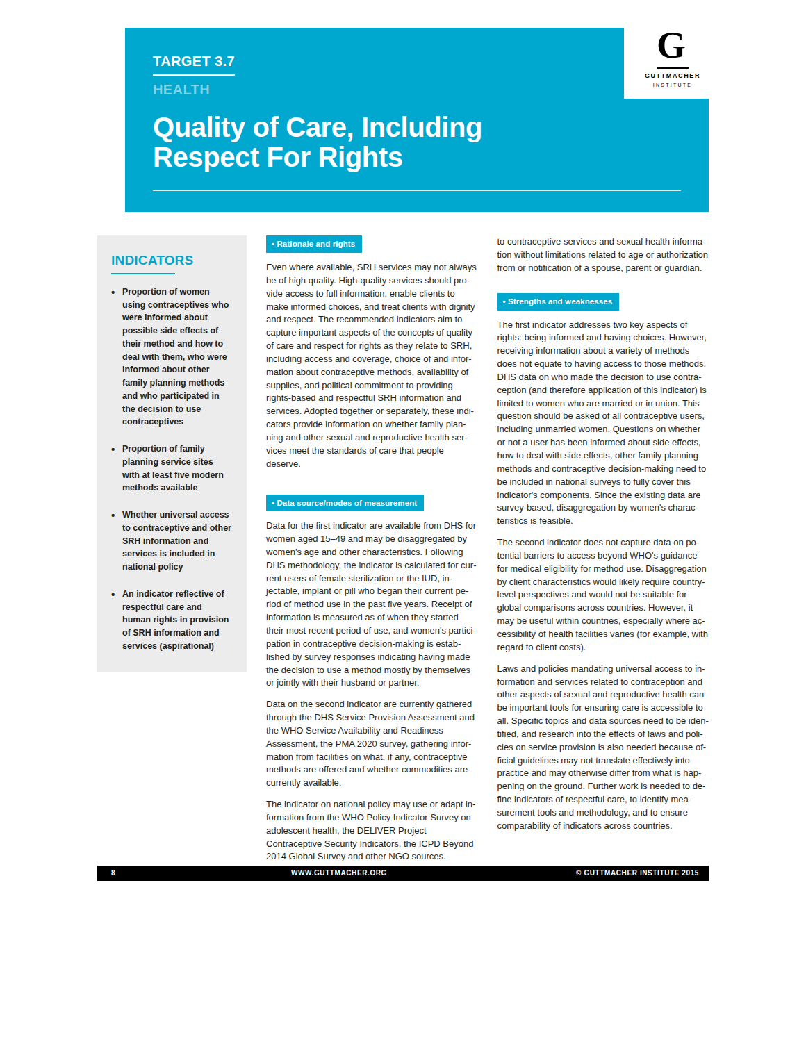G
GUTTMACHER
INSTITUTE
TARGET 3.7
HEALTH
Quality of Care, Including
Respect For Rights
INDICATORS
Proportion of women using contraceptives who were informed about possible side effects of their method and how to deal with them, who were informed about other family planning methods and who participated in the decision to use contraceptives
Proportion of family planning service sites with at least five modern methods available
Whether universal access to contraceptive and other SRH information and services is included in national policy
An indicator reflective of respectful care and human rights in provision of SRH information and services (aspirational)
• Rationale and rights
Even where available, SRH services may not always be of high quality. High-quality services should provide access to full information, enable clients to make informed choices, and treat clients with dignity and respect. The recommended indicators aim to capture important aspects of the concepts of quality of care and respect for rights as they relate to SRH, including access and coverage, choice of and information about contraceptive methods, availability of supplies, and political commitment to providing rights-based and respectful SRH information and services. Adopted together or separately, these indicators provide information on whether family planning and other sexual and reproductive health services meet the standards of care that people deserve.
• Data source/modes of measurement
Data for the first indicator are available from DHS for women aged 15–49 and may be disaggregated by women's age and other characteristics. Following DHS methodology, the indicator is calculated for current users of female sterilization or the IUD, injectable, implant or pill who began their current period of method use in the past five years. Receipt of information is measured as of when they started their most recent period of use, and women's participation in contraceptive decision-making is established by survey responses indicating having made the decision to use a method mostly by themselves or jointly with their husband or partner.
Data on the second indicator are currently gathered through the DHS Service Provision Assessment and the WHO Service Availability and Readiness Assessment, the PMA 2020 survey, gathering information from facilities on what, if any, contraceptive methods are offered and whether commodities are currently available.
The indicator on national policy may use or adapt information from the WHO Policy Indicator Survey on adolescent health, the DELIVER Project Contraceptive Security Indicators, the ICPD Beyond 2014 Global Survey and other NGO sources. Relevant policies include access
to contraceptive services and sexual health information without limitations related to age or authorization from or notification of a spouse, parent or guardian.
• Strengths and weaknesses
The first indicator addresses two key aspects of rights: being informed and having choices. However, receiving information about a variety of methods does not equate to having access to those methods. DHS data on who made the decision to use contraception (and therefore application of this indicator) is limited to women who are married or in union. This question should be asked of all contraceptive users, including unmarried women. Questions on whether or not a user has been informed about side effects, how to deal with side effects, other family planning methods and contraceptive decision-making need to be included in national surveys to fully cover this indicator's components. Since the existing data are survey-based, disaggregation by women's characteristics is feasible.
The second indicator does not capture data on potential barriers to access beyond WHO's guidance for medical eligibility for method use. Disaggregation by client characteristics would likely require country-level perspectives and would not be suitable for global comparisons across countries. However, it may be useful within countries, especially where accessibility of health facilities varies (for example, with regard to client costs).
Laws and policies mandating universal access to information and services related to contraception and other aspects of sexual and reproductive health can be important tools for ensuring care is accessible to all. Specific topics and data sources need to be identified, and research into the effects of laws and policies on service provision is also needed because official guidelines may not translate effectively into practice and may otherwise differ from what is happening on the ground. Further work is needed to define indicators of respectful care, to identify measurement tools and methodology, and to ensure comparability of indicators across countries.
8
WWW.GUTTMACHER.ORG
© GUTTMACHER INSTITUTE 2015